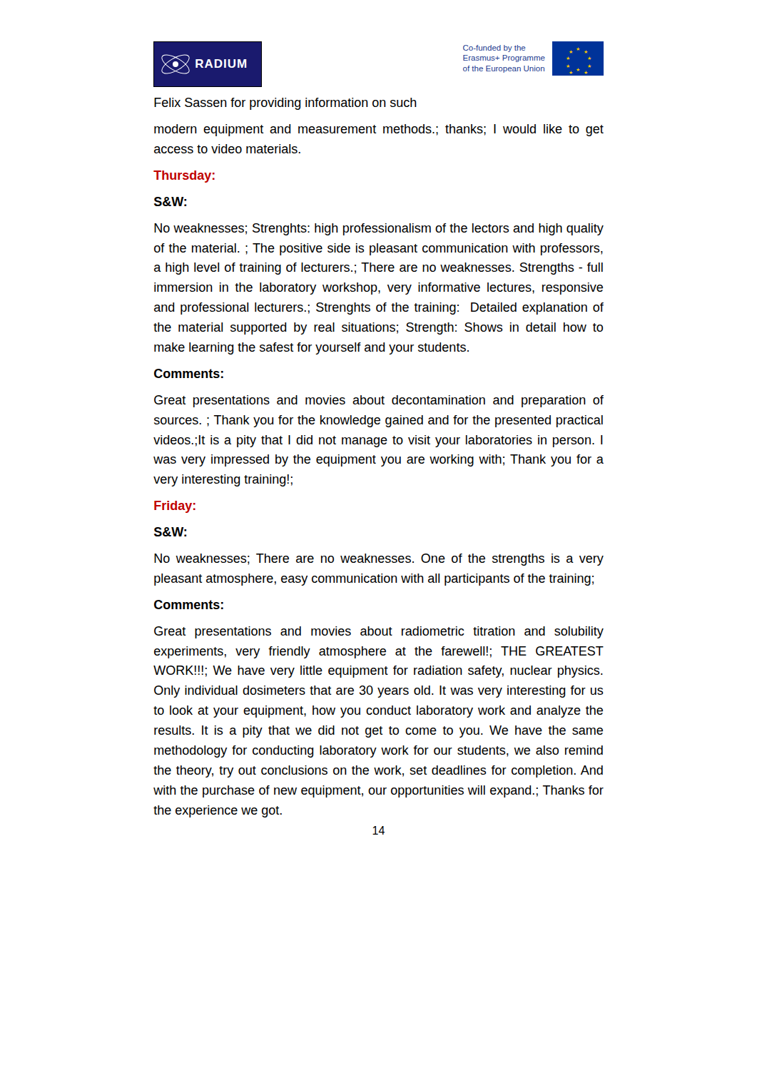RADIUM
Co-funded by the
Erasmus+ Programme
of the European Union
★ ★ ★ ★ ★ ★ ★ ★ ★ ★
Felix Sassen for providing information on such
modern equipment and measurement methods.; thanks; I would like to get access to video materials.
Thursday:
S&W:
No weaknesses; Strenghts: high professionalism of the lectors and high quality of the material. ; The positive side is pleasant communication with professors, a high level of training of lecturers.; There are no weaknesses. Strengths - full immersion in the laboratory workshop, very informative lectures, responsive and professional lecturers.; Strenghts of the training: Detailed explanation of the material supported by real situations; Strength: Shows in detail how to make learning the safest for yourself and your students.
Comments:
Great presentations and movies about decontamination and preparation of sources. ; Thank you for the knowledge gained and for the presented practical videos.;It is a pity that I did not manage to visit your laboratories in person. I was very impressed by the equipment you are working with; Thank you for a very interesting training!;
Friday:
S&W:
No weaknesses; There are no weaknesses. One of the strengths is a very pleasant atmosphere, easy communication with all participants of the training;
Comments:
Great presentations and movies about radiometric titration and solubility experiments, very friendly atmosphere at the farewell!; THE GREATEST WORK!!!; We have very little equipment for radiation safety, nuclear physics. Only individual dosimeters that are 30 years old. It was very interesting for us to look at your equipment, how you conduct laboratory work and analyze the results. It is a pity that we did not get to come to you. We have the same methodology for conducting laboratory work for our students, we also remind the theory, try out conclusions on the work, set deadlines for completion. And with the purchase of new equipment, our opportunities will expand.; Thanks for the experience we got.
14